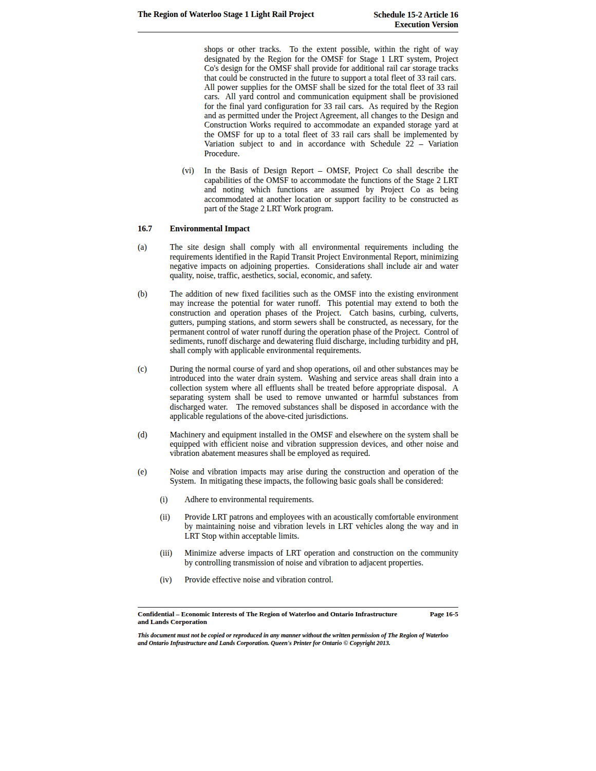Schedule 15-2 Article 16
Execution Version
The Region of Waterloo Stage 1 Light Rail Project
shops or other tracks. To the extent possible, within the right of way designated by the Region for the OMSF for Stage 1 LRT system, Project Co's design for the OMSF shall provide for additional rail car storage tracks that could be constructed in the future to support a total fleet of 33 rail cars. All power supplies for the OMSF shall be sized for the total fleet of 33 rail cars. All yard control and communication equipment shall be provisioned for the final yard configuration for 33 rail cars. As required by the Region and as permitted under the Project Agreement, all changes to the Design and Construction Works required to accommodate an expanded storage yard at the OMSF for up to a total fleet of 33 rail cars shall be implemented by Variation subject to and in accordance with Schedule 22 – Variation Procedure.
(vi)
In the Basis of Design Report – OMSF, Project Co shall describe the capabilities of the OMSF to accommodate the functions of the Stage 2 LRT and noting which functions are assumed by Project Co as being accommodated at another location or support facility to be constructed as part of the Stage 2 LRT Work program.
16.7
Environmental Impact
(a)
The site design shall comply with all environmental requirements including the requirements identified in the Rapid Transit Project Environmental Report, minimizing negative impacts on adjoining properties. Considerations shall include air and water quality, noise, traffic, aesthetics, social, economic, and safety.
(b)
The addition of new fixed facilities such as the OMSF into the existing environment may increase the potential for water runoff. This potential may extend to both the construction and operation phases of the Project. Catch basins, curbing, culverts, gutters, pumping stations, and storm sewers shall be constructed, as necessary, for the permanent control of water runoff during the operation phase of the Project. Control of sediments, runoff discharge and dewatering fluid discharge, including turbidity and pH, shall comply with applicable environmental requirements.
(c)
During the normal course of yard and shop operations, oil and other substances may be introduced into the water drain system. Washing and service areas shall drain into a collection system where all effluents shall be treated before appropriate disposal. A separating system shall be used to remove unwanted or harmful substances from discharged water. The removed substances shall be disposed in accordance with the applicable regulations of the above-cited jurisdictions.
(d)
Machinery and equipment installed in the OMSF and elsewhere on the system shall be equipped with efficient noise and vibration suppression devices, and other noise and vibration abatement measures shall be employed as required.
(e)
Noise and vibration impacts may arise during the construction and operation of the System. In mitigating these impacts, the following basic goals shall be considered:
(i)
Adhere to environmental requirements.
(ii)
Provide LRT patrons and employees with an acoustically comfortable environment by maintaining noise and vibration levels in LRT vehicles along the way and in LRT Stop within acceptable limits.
(iii)
Minimize adverse impacts of LRT operation and construction on the community by controlling transmission of noise and vibration to adjacent properties.
(iv)
Provide effective noise and vibration control.
Page 16-5
Confidential – Economic Interests of The Region of Waterloo and Ontario Infrastructure and Lands Corporation
This document must not be copied or reproduced in any manner without the written permission of The Region of Waterloo and Ontario Infrastructure and Lands Corporation. Queen's Printer for Ontario © Copyright 2013.